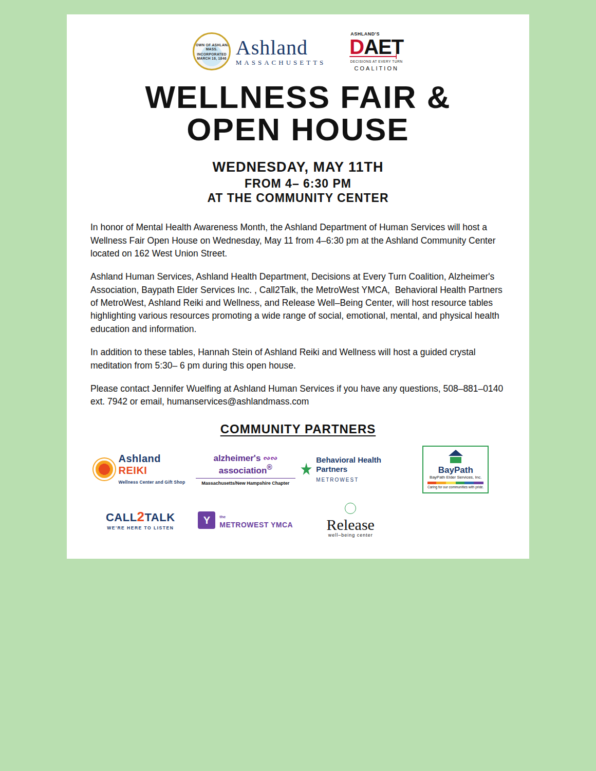TOWN OF ASHLAND
MASS.
INCORPORATED
MARCH 16, 1846
Ashland
MASSACHUSETTS
ASHLAND'S
DAET
DECISIONS AT EVERY TURN
COALITION
WELLNESS FAIR &
OPEN HOUSE
WEDNESDAY, MAY 11TH FROM 4– 6:30 PM AT THE COMMUNITY CENTER
In honor of Mental Health Awareness Month, the Ashland Department of Human Services will host a Wellness Fair Open House on Wednesday, May 11 from 4–6:30 pm at the Ashland Community Center located on 162 West Union Street.
Ashland Human Services, Ashland Health Department, Decisions at Every Turn Coalition, Alzheimer's Association, Baypath Elder Services Inc. , Call2Talk, the MetroWest YMCA, Behavioral Health Partners of MetroWest, Ashland Reiki and Wellness, and Release Well–Being Center, will host resource tables highlighting various resources promoting a wide range of social, emotional, mental, and physical health education and information.
In addition to these tables, Hannah Stein of Ashland Reiki and Wellness will host a guided crystal meditation from 5:30– 6 pm during this open house.
Please contact Jennifer Wuelfing at Ashland Human Services if you have any questions, 508–881–0140 ext. 7942 or email, humanservices@ashlandmass.com
COMMUNITY PARTNERS
Ashland
REIKI
Wellness Center and Gift Shop
alzheimer's ∾∾ association®
Massachusetts/New Hampshire Chapter
Behavioral Health Partners
METROWEST
BayPath
BayPath Elder Services, Inc.
Caring for our communities with pride.
CALL2 TALK
WE'RE HERE TO LISTEN
Y the
METROWEST YMCA
Release
well–being center